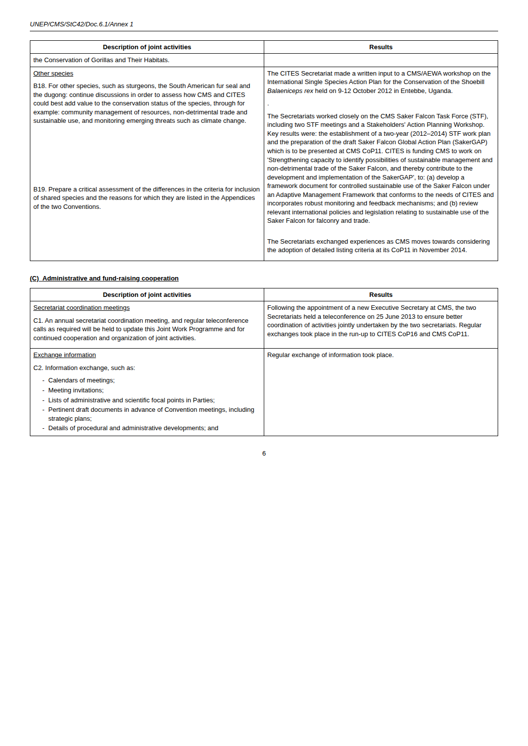UNEP/CMS/StC42/Doc.6.1/Annex 1
| Description of joint activities | Results |
| --- | --- |
| the Conservation of Gorillas and Their Habitats. | |
| Other species B18. For other species, such as sturgeons, the South American fur seal and the dugong: continue discussions in order to assess how CMS and CITES could best add value to the conservation status of the species, through for example: community management of resources, non-detrimental trade and sustainable use, and monitoring emerging threats such as climate change. B19. Prepare a critical assessment of the differences in the criteria for inclusion of shared species and the reasons for which they are listed in the Appendices of the two Conventions. | The CITES Secretariat made a written input to a CMS/AEWA workshop on the International Single Species Action Plan for the Conservation of the Shoebill Balaeniceps rex held on 9-12 October 2012 in Entebbe, Uganda. . The Secretariats worked closely on the CMS Saker Falcon Task Force (STF), including two STF meetings and a Stakeholders' Action Planning Workshop. Key results were: the establishment of a two-year (2012–2014) STF work plan and the preparation of the draft Saker Falcon Global Action Plan (SakerGAP) which is to be presented at CMS CoP11. CITES is funding CMS to work on 'Strengthening capacity to identify possibilities of sustainable management and non-detrimental trade of the Saker Falcon, and thereby contribute to the development and implementation of the SakerGAP', to: (a) develop a framework document for controlled sustainable use of the Saker Falcon under an Adaptive Management Framework that conforms to the needs of CITES and incorporates robust monitoring and feedback mechanisms; and (b) review relevant international policies and legislation relating to sustainable use of the Saker Falcon for falconry and trade. The Secretariats exchanged experiences as CMS moves towards considering the adoption of detailed listing criteria at its CoP11 in November 2014. |
(C) Administrative and fund-raising cooperation
| Description of joint activities | Results |
| --- | --- |
| Secretariat coordination meetings C1. An annual secretariat coordination meeting, and regular teleconference calls as required will be held to update this Joint Work Programme and for continued cooperation and organization of joint activities. | Following the appointment of a new Executive Secretary at CMS, the two Secretariats held a teleconference on 25 June 2013 to ensure better coordination of activities jointly undertaken by the two secretariats. Regular exchanges took place in the run-up to CITES CoP16 and CMS CoP11. |
| Exchange information C2. Information exchange, such as: Calendars of meetings; Meeting invitations; Lists of administrative and scientific focal points in Parties; Pertinent draft documents in advance of Convention meetings, including strategic plans; Details of procedural and administrative developments; and | Regular exchange of information took place. |
6